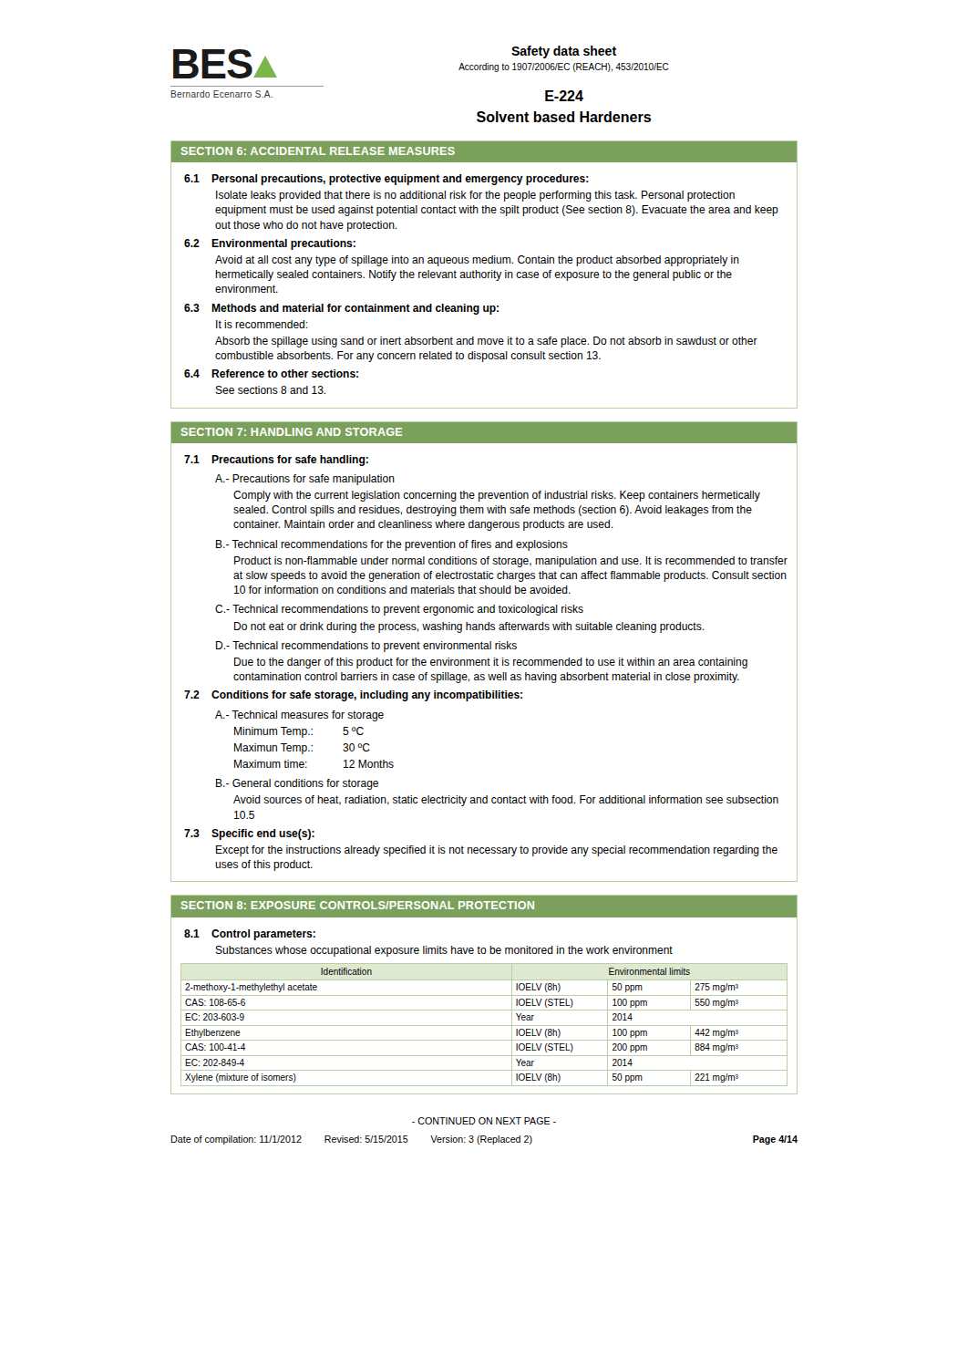BES
Bernardo Ecenarro S.A.
Safety data sheet
According to 1907/2006/EC (REACH), 453/2010/EC
E-224
Solvent based Hardeners
SECTION 6: ACCIDENTAL RELEASE MEASURES
6.1
Personal precautions, protective equipment and emergency procedures:
Isolate leaks provided that there is no additional risk for the people performing this task. Personal protection equipment must be used against potential contact with the spilt product (See section 8). Evacuate the area and keep out those who do not have protection.
6.2
Environmental precautions:
Avoid at all cost any type of spillage into an aqueous medium. Contain the product absorbed appropriately in hermetically sealed containers. Notify the relevant authority in case of exposure to the general public or the environment.
6.3
Methods and material for containment and cleaning up:
It is recommended:
Absorb the spillage using sand or inert absorbent and move it to a safe place. Do not absorb in sawdust or other combustible absorbents. For any concern related to disposal consult section 13.
6.4
Reference to other sections:
See sections 8 and 13.
SECTION 7: HANDLING AND STORAGE
7.1
Precautions for safe handling:
A.- Precautions for safe manipulation
Comply with the current legislation concerning the prevention of industrial risks. Keep containers hermetically sealed. Control spills and residues, destroying them with safe methods (section 6). Avoid leakages from the container. Maintain order and cleanliness where dangerous products are used.
B.- Technical recommendations for the prevention of fires and explosions
Product is non-flammable under normal conditions of storage, manipulation and use. It is recommended to transfer at slow speeds to avoid the generation of electrostatic charges that can affect flammable products. Consult section 10 for information on conditions and materials that should be avoided.
C.- Technical recommendations to prevent ergonomic and toxicological risks
Do not eat or drink during the process, washing hands afterwards with suitable cleaning products.
D.- Technical recommendations to prevent environmental risks
Due to the danger of this product for the environment it is recommended to use it within an area containing contamination control barriers in case of spillage, as well as having absorbent material in close proximity.
7.2
Conditions for safe storage, including any incompatibilities:
A.- Technical measures for storage
Minimum Temp.:
5 ºC
Maximun Temp.:
30 ºC
Maximum time:
12 Months
B.- General conditions for storage
Avoid sources of heat, radiation, static electricity and contact with food. For additional information see subsection 10.5
7.3
Specific end use(s):
Except for the instructions already specified it is not necessary to provide any special recommendation regarding the uses of this product.
SECTION 8: EXPOSURE CONTROLS/PERSONAL PROTECTION
8.1
Control parameters:
Substances whose occupational exposure limits have to be monitored in the work environment
| Identification | Environmental limits |
| --- | --- |
| 2-methoxy-1-methylethyl acetate | IOELV (8h) | 50 ppm | 275 mg/m³ |
| CAS: 108-65-6 | IOELV (STEL) | 100 ppm | 550 mg/m³ |
| EC: 203-603-9 | Year | 2014 |
| Ethylbenzene | IOELV (8h) | 100 ppm | 442 mg/m³ |
| CAS: 100-41-4 | IOELV (STEL) | 200 ppm | 884 mg/m³ |
| EC: 202-849-4 | Year | 2014 |
| Xylene (mixture of isomers) | IOELV (8h) | 50 ppm | 221 mg/m³ |
- CONTINUED ON NEXT PAGE -
Date of compilation: 11/1/2012 Revised: 5/15/2015 Version: 3 (Replaced 2)
Page 4/14